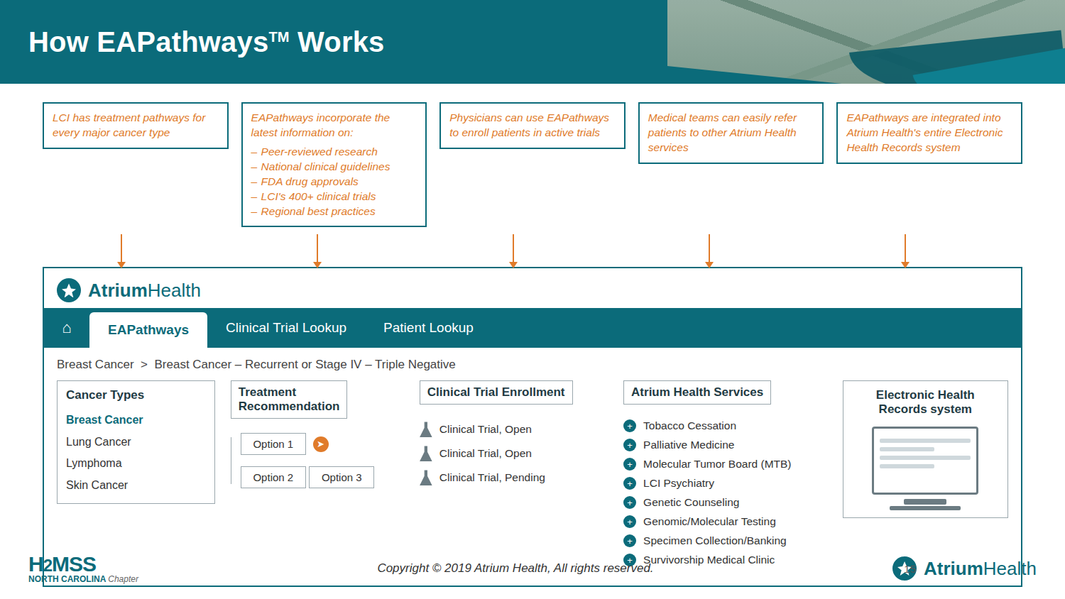How EAPathwaysTM Works
LCI has treatment pathways for every major cancer type
EAPathways incorporate the latest information on:
Peer-reviewed research
National clinical guidelines
FDA drug approvals
LCI's 400+ clinical trials
Regional best practices
Physicians can use EAPathways to enroll patients in active trials
Medical teams can easily refer patients to other Atrium Health services
EAPathways are integrated into Atrium Health's entire Electronic Health Records system
AtriumHealth
⌂
EAPathways
Clinical Trial Lookup
Patient Lookup
Breast Cancer > Breast Cancer – Recurrent or Stage IV – Triple Negative
Cancer Types
Breast Cancer
Lung Cancer
Lymphoma
Skin Cancer
Treatment
Recommendation
Option 1
➤
Option 2
Option 3
Clinical Trial Enrollment
Clinical Trial, Open
Clinical Trial, Open
Clinical Trial, Pending
Atrium Health Services
+ Tobacco Cessation
+ Palliative Medicine
+ Molecular Tumor Board (MTB)
+ LCI Psychiatry
+ Genetic Counseling
+ Genomic/Molecular Testing
+ Specimen Collection/Banking
+ Survivorship Medical Clinic
Electronic Health
Records system
H2 MSS
NORTH CAROLINA Chapter
Copyright © 2019 Atrium Health, All rights reserved.
AtriumHealth
15